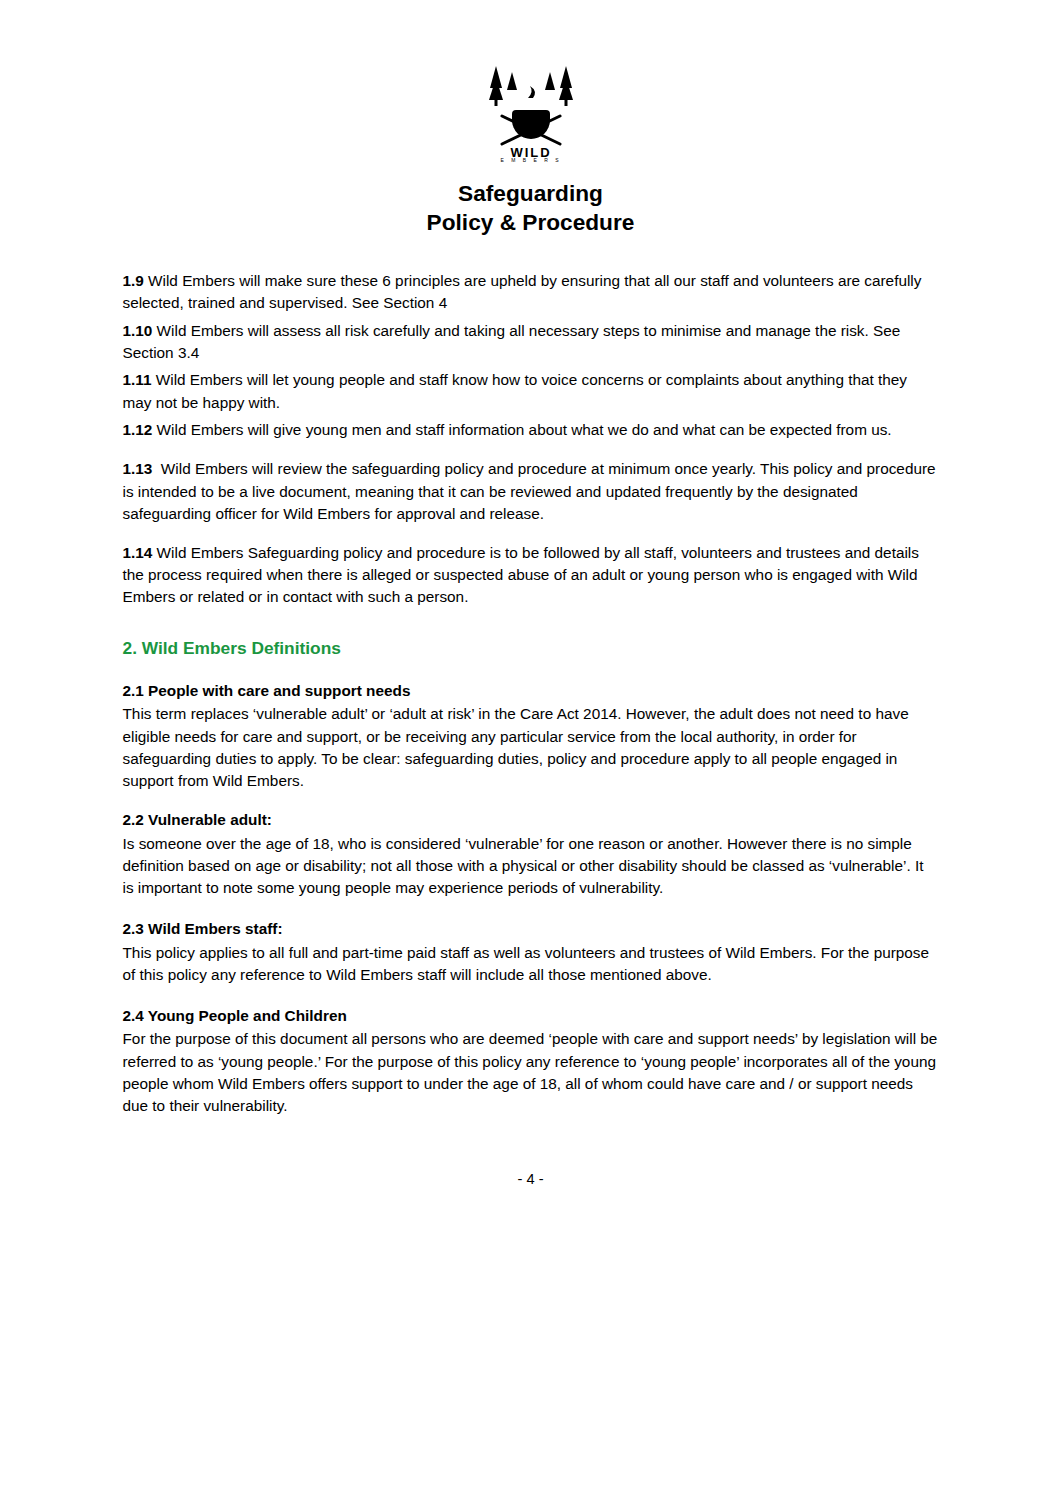WILD E M B E R S
Safeguarding
Policy & Procedure
1.9 Wild Embers will make sure these 6 principles are upheld by ensuring that all our staff and volunteers are carefully selected, trained and supervised. See Section 4
1.10 Wild Embers will assess all risk carefully and taking all necessary steps to minimise and manage the risk. See Section 3.4
1.11 Wild Embers will let young people and staff know how to voice concerns or complaints about anything that they may not be happy with.
1.12 Wild Embers will give young men and staff information about what we do and what can be expected from us.
1.13 Wild Embers will review the safeguarding policy and procedure at minimum once yearly. This policy and procedure is intended to be a live document, meaning that it can be reviewed and updated frequently by the designated safeguarding officer for Wild Embers for approval and release.
1.14 Wild Embers Safeguarding policy and procedure is to be followed by all staff, volunteers and trustees and details the process required when there is alleged or suspected abuse of an adult or young person who is engaged with Wild Embers or related or in contact with such a person.
2. Wild Embers Definitions
2.1 People with care and support needs
This term replaces ‘vulnerable adult’ or ‘adult at risk’ in the Care Act 2014. However, the adult does not need to have eligible needs for care and support, or be receiving any particular service from the local authority, in order for safeguarding duties to apply. To be clear: safeguarding duties, policy and procedure apply to all people engaged in support from Wild Embers.
2.2 Vulnerable adult:
Is someone over the age of 18, who is considered ‘vulnerable’ for one reason or another. However there is no simple definition based on age or disability; not all those with a physical or other disability should be classed as ‘vulnerable’. It is important to note some young people may experience periods of vulnerability.
2.3 Wild Embers staff:
This policy applies to all full and part-time paid staff as well as volunteers and trustees of Wild Embers. For the purpose of this policy any reference to Wild Embers staff will include all those mentioned above.
2.4 Young People and Children
For the purpose of this document all persons who are deemed ‘people with care and support needs’ by legislation will be referred to as ‘young people.’ For the purpose of this policy any reference to ‘young people’ incorporates all of the young people whom Wild Embers offers support to under the age of 18, all of whom could have care and / or support needs due to their vulnerability.
- 4 -